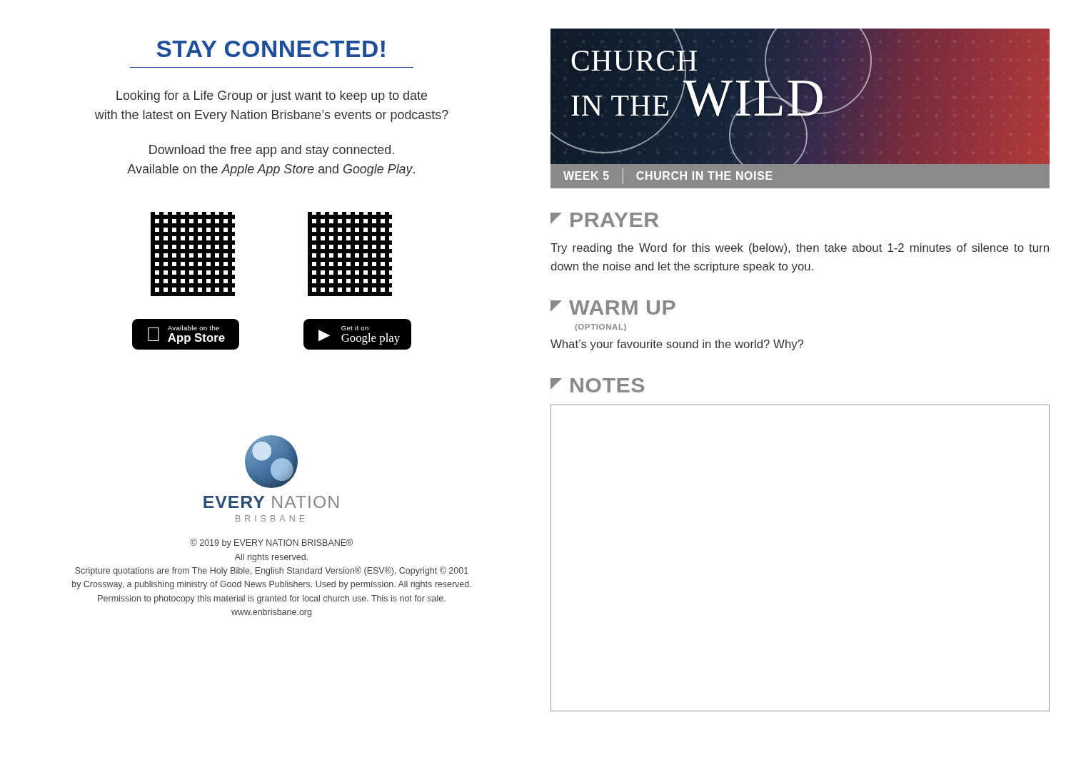STAY CONNECTED!
Looking for a Life Group or just want to keep up to date
with the latest on Every Nation Brisbane’s events or podcasts?
Download the free app and stay connected.
Available on the Apple App Store and Google Play.
 Available on the App Store
► Get it on Google play
EVERY NATION
BRISBANE
© 2019 by EVERY NATION BRISBANE®
All rights reserved.
Scripture quotations are from The Holy Bible, English Standard Version® (ESV®), Copyright © 2001
by Crossway, a publishing ministry of Good News Publishers. Used by permission. All rights reserved.
Permission to photocopy this material is granted for local church use. This is not for sale.
www.enbrisbane.org
CHURCH IN THE WILD
WEEK 5
CHURCH IN THE NOISE
PRAYER
Try reading the Word for this week (below), then take about 1-2 minutes of silence to turn down the noise and let the scripture speak to you.
WARM UP
(OPTIONAL)
What’s your favourite sound in the world? Why?
NOTES